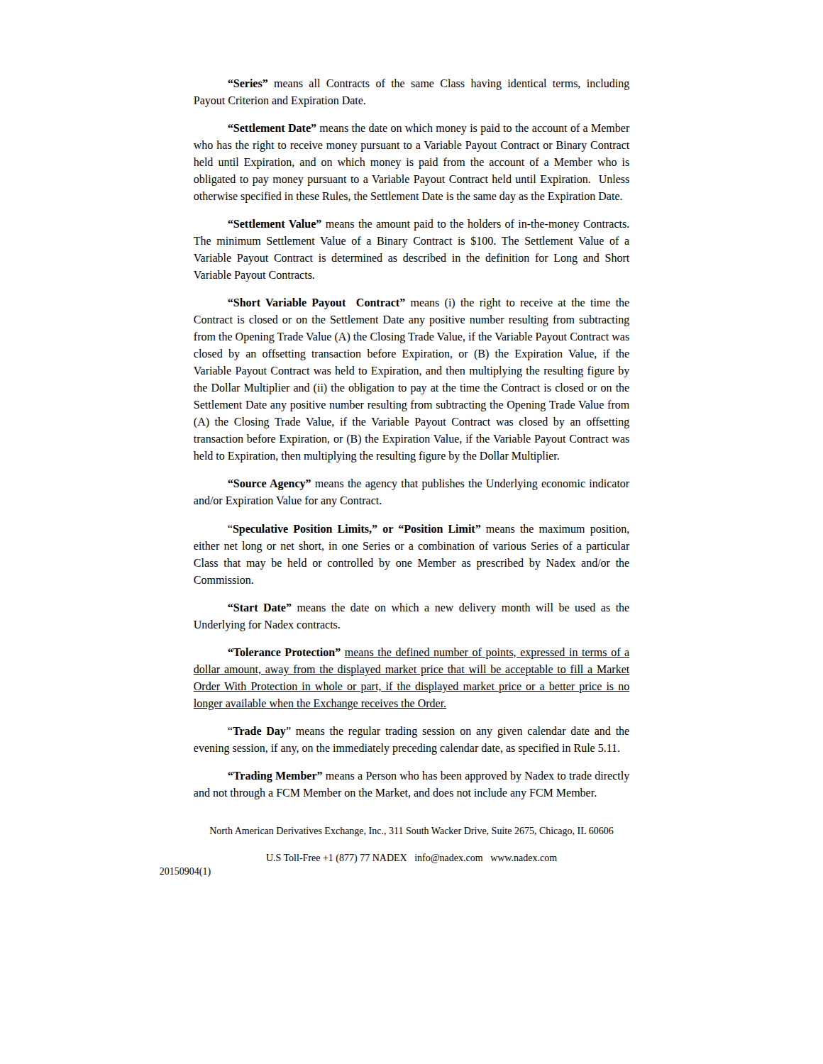“Series” means all Contracts of the same Class having identical terms, including Payout Criterion and Expiration Date.
“Settlement Date” means the date on which money is paid to the account of a Member who has the right to receive money pursuant to a Variable Payout Contract or Binary Contract held until Expiration, and on which money is paid from the account of a Member who is obligated to pay money pursuant to a Variable Payout Contract held until Expiration. Unless otherwise specified in these Rules, the Settlement Date is the same day as the Expiration Date.
“Settlement Value” means the amount paid to the holders of in-the-money Contracts. The minimum Settlement Value of a Binary Contract is $100. The Settlement Value of a Variable Payout Contract is determined as described in the definition for Long and Short Variable Payout Contracts.
“Short Variable Payout Contract” means (i) the right to receive at the time the Contract is closed or on the Settlement Date any positive number resulting from subtracting from the Opening Trade Value (A) the Closing Trade Value, if the Variable Payout Contract was closed by an offsetting transaction before Expiration, or (B) the Expiration Value, if the Variable Payout Contract was held to Expiration, and then multiplying the resulting figure by the Dollar Multiplier and (ii) the obligation to pay at the time the Contract is closed or on the Settlement Date any positive number resulting from subtracting the Opening Trade Value from (A) the Closing Trade Value, if the Variable Payout Contract was closed by an offsetting transaction before Expiration, or (B) the Expiration Value, if the Variable Payout Contract was held to Expiration, then multiplying the resulting figure by the Dollar Multiplier.
“Source Agency” means the agency that publishes the Underlying economic indicator and/or Expiration Value for any Contract.
“Speculative Position Limits,” or “Position Limit” means the maximum position, either net long or net short, in one Series or a combination of various Series of a particular Class that may be held or controlled by one Member as prescribed by Nadex and/or the Commission.
“Start Date” means the date on which a new delivery month will be used as the Underlying for Nadex contracts.
“Tolerance Protection” means the defined number of points, expressed in terms of a dollar amount, away from the displayed market price that will be acceptable to fill a Market Order With Protection in whole or part, if the displayed market price or a better price is no longer available when the Exchange receives the Order.
“Trade Day” means the regular trading session on any given calendar date and the evening session, if any, on the immediately preceding calendar date, as specified in Rule 5.11.
“Trading Member” means a Person who has been approved by Nadex to trade directly and not through a FCM Member on the Market, and does not include any FCM Member.
North American Derivatives Exchange, Inc., 311 South Wacker Drive, Suite 2675, Chicago, IL 60606
U.S Toll-Free +1 (877) 77 NADEX info@nadex.com www.nadex.com
20150904(1)